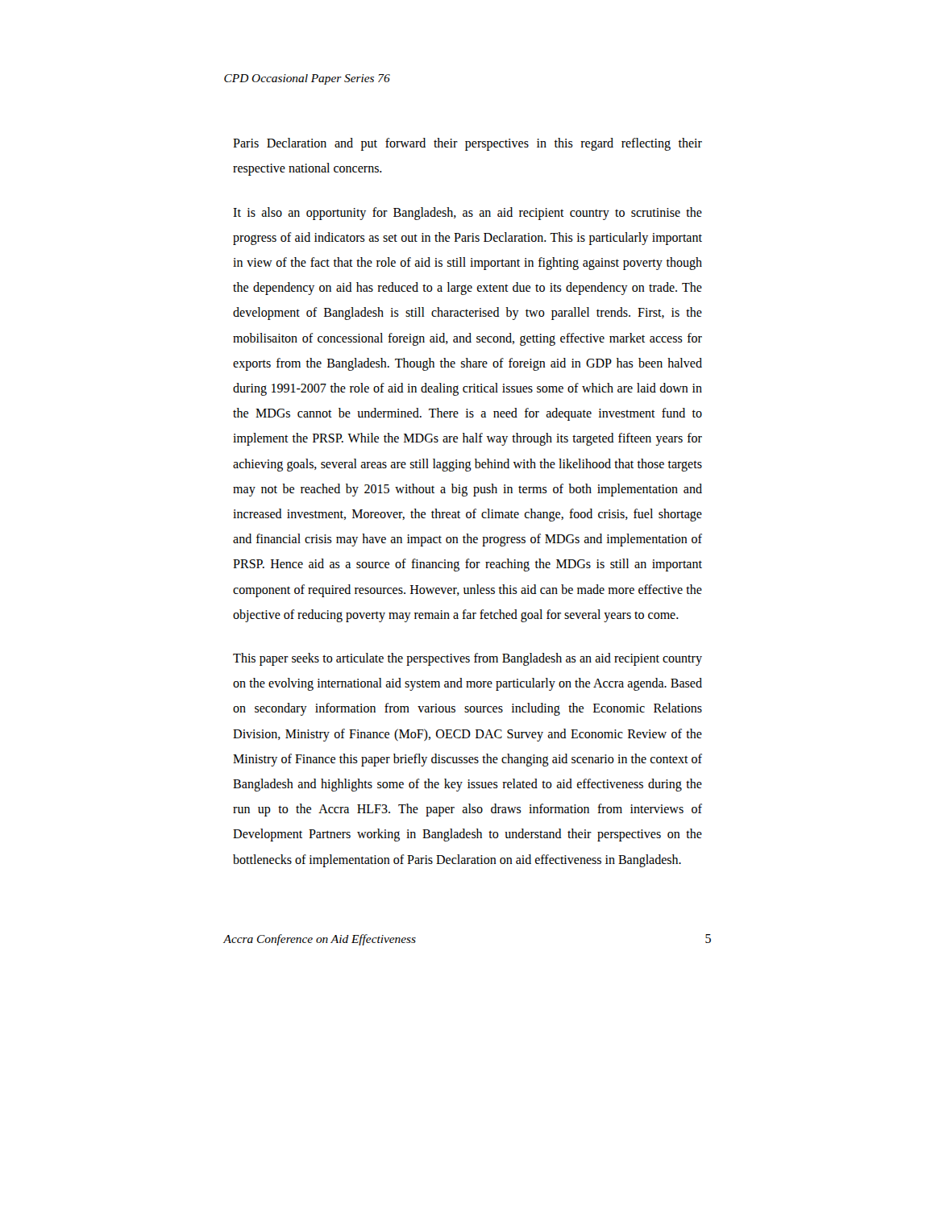CPD Occasional Paper Series 76
Paris Declaration and put forward their perspectives in this regard reflecting their respective national concerns.
It is also an opportunity for Bangladesh, as an aid recipient country to scrutinise the progress of aid indicators as set out in the Paris Declaration. This is particularly important in view of the fact that the role of aid is still important in fighting against poverty though the dependency on aid has reduced to a large extent due to its dependency on trade. The development of Bangladesh is still characterised by two parallel trends. First, is the mobilisaiton of concessional foreign aid, and second, getting effective market access for exports from the Bangladesh. Though the share of foreign aid in GDP has been halved during 1991-2007 the role of aid in dealing critical issues some of which are laid down in the MDGs cannot be undermined. There is a need for adequate investment fund to implement the PRSP. While the MDGs are half way through its targeted fifteen years for achieving goals, several areas are still lagging behind with the likelihood that those targets may not be reached by 2015 without a big push in terms of both implementation and increased investment, Moreover, the threat of climate change, food crisis, fuel shortage and financial crisis may have an impact on the progress of MDGs and implementation of PRSP. Hence aid as a source of financing for reaching the MDGs is still an important component of required resources. However, unless this aid can be made more effective the objective of reducing poverty may remain a far fetched goal for several years to come.
This paper seeks to articulate the perspectives from Bangladesh as an aid recipient country on the evolving international aid system and more particularly on the Accra agenda. Based on secondary information from various sources including the Economic Relations Division, Ministry of Finance (MoF), OECD DAC Survey and Economic Review of the Ministry of Finance this paper briefly discusses the changing aid scenario in the context of Bangladesh and highlights some of the key issues related to aid effectiveness during the run up to the Accra HLF3. The paper also draws information from interviews of Development Partners working in Bangladesh to understand their perspectives on the bottlenecks of implementation of Paris Declaration on aid effectiveness in Bangladesh.
Accra Conference on Aid Effectiveness 5